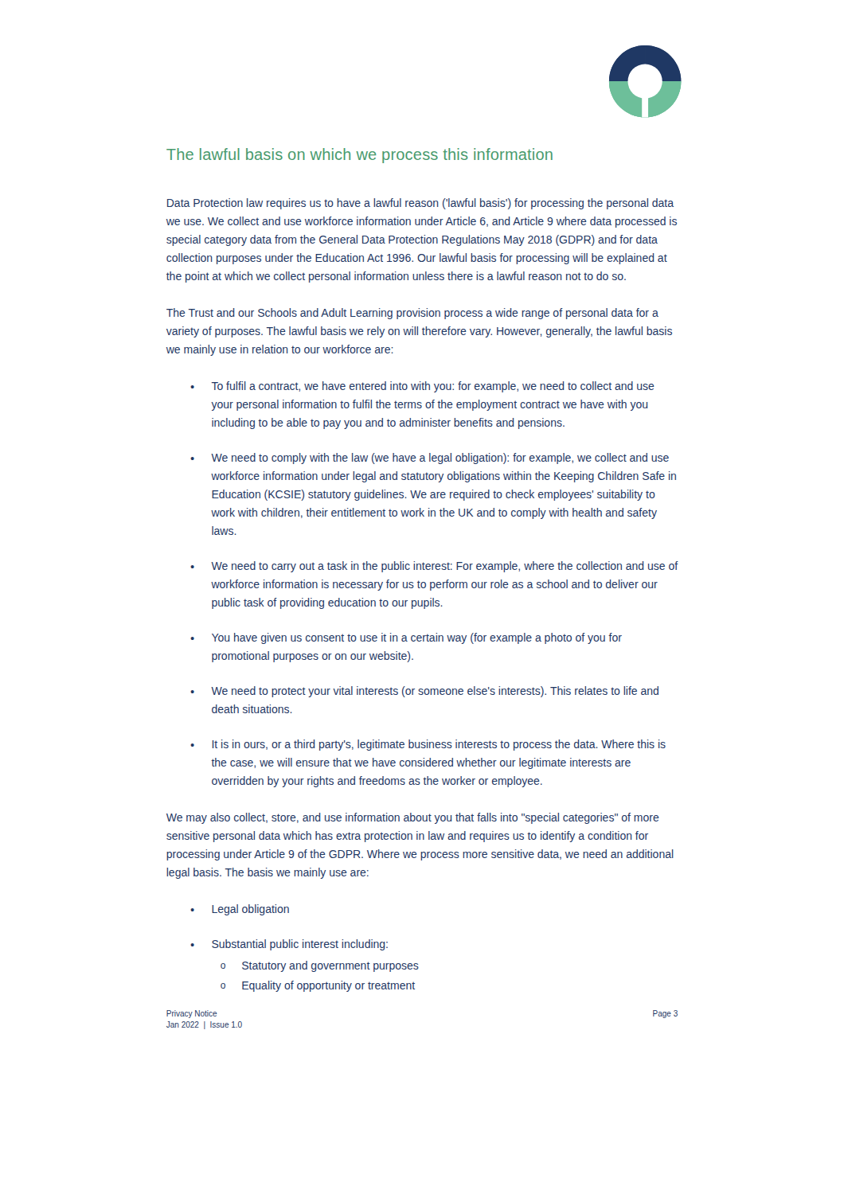The lawful basis on which we process this information
Data Protection law requires us to have a lawful reason ('lawful basis') for processing the personal data we use. We collect and use workforce information under Article 6, and Article 9 where data processed is special category data from the General Data Protection Regulations May 2018 (GDPR) and for data collection purposes under the Education Act 1996. Our lawful basis for processing will be explained at the point at which we collect personal information unless there is a lawful reason not to do so.
The Trust and our Schools and Adult Learning provision process a wide range of personal data for a variety of purposes. The lawful basis we rely on will therefore vary. However, generally, the lawful basis we mainly use in relation to our workforce are:
To fulfil a contract, we have entered into with you: for example, we need to collect and use your personal information to fulfil the terms of the employment contract we have with you including to be able to pay you and to administer benefits and pensions.
We need to comply with the law (we have a legal obligation): for example, we collect and use workforce information under legal and statutory obligations within the Keeping Children Safe in Education (KCSIE) statutory guidelines. We are required to check employees' suitability to work with children, their entitlement to work in the UK and to comply with health and safety laws.
We need to carry out a task in the public interest: For example, where the collection and use of workforce information is necessary for us to perform our role as a school and to deliver our public task of providing education to our pupils.
You have given us consent to use it in a certain way (for example a photo of you for promotional purposes or on our website).
We need to protect your vital interests (or someone else's interests). This relates to life and death situations.
It is in ours, or a third party's, legitimate business interests to process the data. Where this is the case, we will ensure that we have considered whether our legitimate interests are overridden by your rights and freedoms as the worker or employee.
We may also collect, store, and use information about you that falls into "special categories" of more sensitive personal data which has extra protection in law and requires us to identify a condition for processing under Article 9 of the GDPR. Where we process more sensitive data, we need an additional legal basis. The basis we mainly use are:
Legal obligation
Substantial public interest including:
Statutory and government purposes
Equality of opportunity or treatment
Privacy Notice
Jan 2022 | Issue 1.0
Page 3